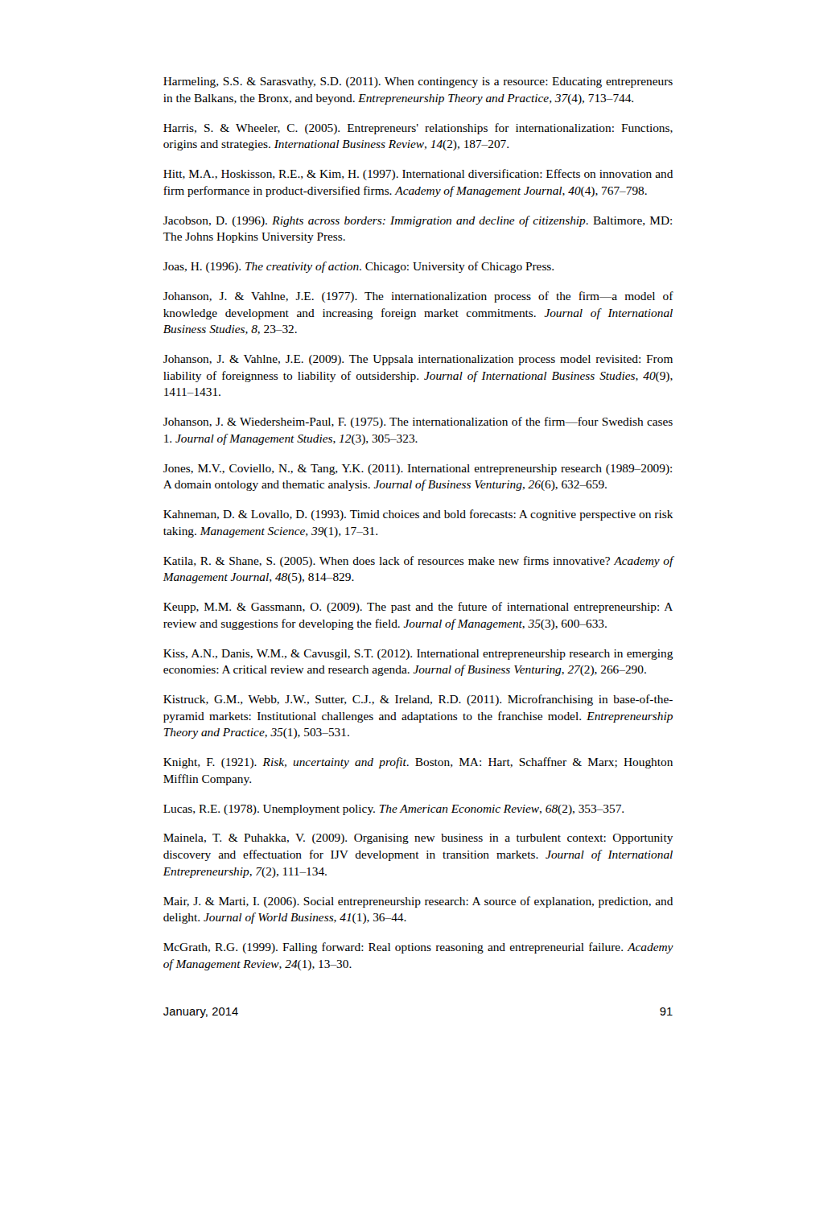Harmeling, S.S. & Sarasvathy, S.D. (2011). When contingency is a resource: Educating entrepreneurs in the Balkans, the Bronx, and beyond. Entrepreneurship Theory and Practice, 37(4), 713–744.
Harris, S. & Wheeler, C. (2005). Entrepreneurs' relationships for internationalization: Functions, origins and strategies. International Business Review, 14(2), 187–207.
Hitt, M.A., Hoskisson, R.E., & Kim, H. (1997). International diversification: Effects on innovation and firm performance in product-diversified firms. Academy of Management Journal, 40(4), 767–798.
Jacobson, D. (1996). Rights across borders: Immigration and decline of citizenship. Baltimore, MD: The Johns Hopkins University Press.
Joas, H. (1996). The creativity of action. Chicago: University of Chicago Press.
Johanson, J. & Vahlne, J.E. (1977). The internationalization process of the firm—a model of knowledge development and increasing foreign market commitments. Journal of International Business Studies, 8, 23–32.
Johanson, J. & Vahlne, J.E. (2009). The Uppsala internationalization process model revisited: From liability of foreignness to liability of outsidership. Journal of International Business Studies, 40(9), 1411–1431.
Johanson, J. & Wiedersheim-Paul, F. (1975). The internationalization of the firm—four Swedish cases 1. Journal of Management Studies, 12(3), 305–323.
Jones, M.V., Coviello, N., & Tang, Y.K. (2011). International entrepreneurship research (1989–2009): A domain ontology and thematic analysis. Journal of Business Venturing, 26(6), 632–659.
Kahneman, D. & Lovallo, D. (1993). Timid choices and bold forecasts: A cognitive perspective on risk taking. Management Science, 39(1), 17–31.
Katila, R. & Shane, S. (2005). When does lack of resources make new firms innovative? Academy of Management Journal, 48(5), 814–829.
Keupp, M.M. & Gassmann, O. (2009). The past and the future of international entrepreneurship: A review and suggestions for developing the field. Journal of Management, 35(3), 600–633.
Kiss, A.N., Danis, W.M., & Cavusgil, S.T. (2012). International entrepreneurship research in emerging economies: A critical review and research agenda. Journal of Business Venturing, 27(2), 266–290.
Kistruck, G.M., Webb, J.W., Sutter, C.J., & Ireland, R.D. (2011). Microfranchising in base-of-the-pyramid markets: Institutional challenges and adaptations to the franchise model. Entrepreneurship Theory and Practice, 35(1), 503–531.
Knight, F. (1921). Risk, uncertainty and profit. Boston, MA: Hart, Schaffner & Marx; Houghton Mifflin Company.
Lucas, R.E. (1978). Unemployment policy. The American Economic Review, 68(2), 353–357.
Mainela, T. & Puhakka, V. (2009). Organising new business in a turbulent context: Opportunity discovery and effectuation for IJV development in transition markets. Journal of International Entrepreneurship, 7(2), 111–134.
Mair, J. & Marti, I. (2006). Social entrepreneurship research: A source of explanation, prediction, and delight. Journal of World Business, 41(1), 36–44.
McGrath, R.G. (1999). Falling forward: Real options reasoning and entrepreneurial failure. Academy of Management Review, 24(1), 13–30.
January, 2014 91